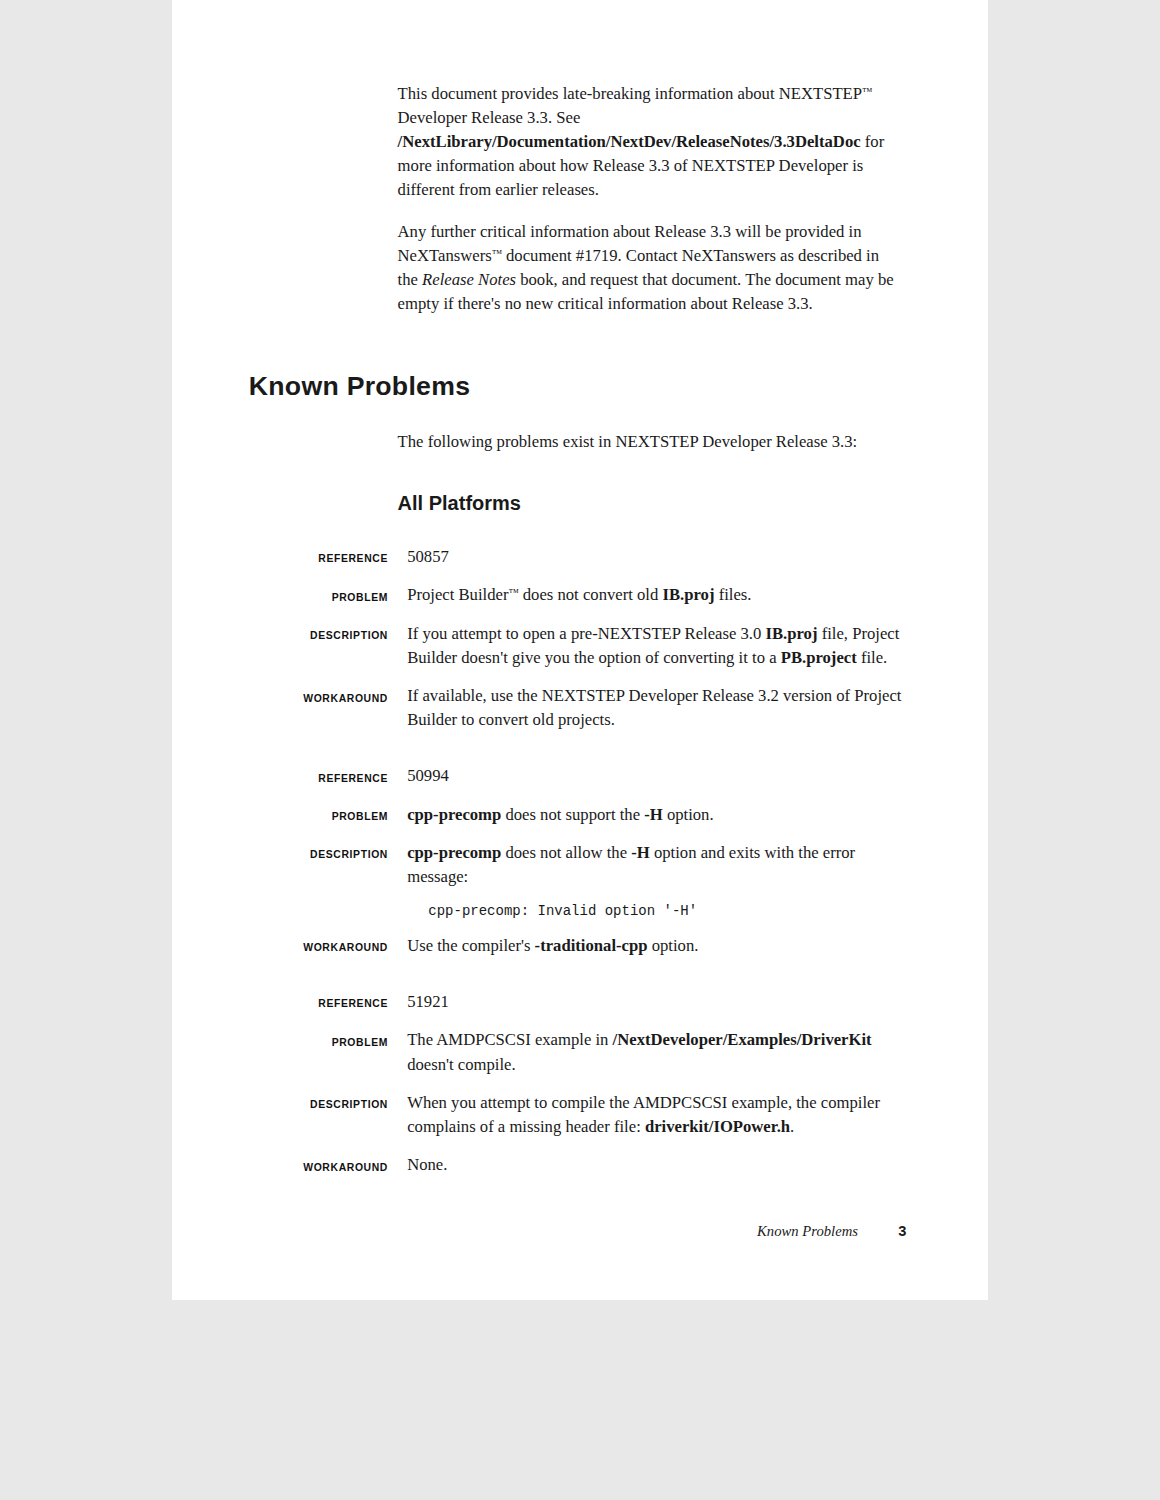This document provides late-breaking information about NEXTSTEP™ Developer Release 3.3. See /NextLibrary/Documentation/NextDev/ReleaseNotes/3.3DeltaDoc for more information about how Release 3.3 of NEXTSTEP Developer is different from earlier releases.
Any further critical information about Release 3.3 will be provided in NeXTanswers™ document #1719. Contact NeXTanswers as described in the Release Notes book, and request that document. The document may be empty if there's no new critical information about Release 3.3.
Known Problems
The following problems exist in NEXTSTEP Developer Release 3.3:
All Platforms
Reference
50857
Problem
Project Builder™ does not convert old IB.proj files.
Description
If you attempt to open a pre-NEXTSTEP Release 3.0 IB.proj file, Project Builder doesn't give you the option of converting it to a PB.project file.
Workaround
If available, use the NEXTSTEP Developer Release 3.2 version of Project Builder to convert old projects.
Reference
50994
Problem
cpp-precomp does not support the -H option.
Description
cpp-precomp does not allow the -H option and exits with the error message:
cpp-precomp: Invalid option '-H'
Workaround
Use the compiler's -traditional-cpp option.
Reference
51921
Problem
The AMDPCSCSI example in /NextDeveloper/Examples/DriverKit doesn't compile.
Description
When you attempt to compile the AMDPCSCSI example, the compiler complains of a missing header file: driverkit/IOPower.h.
Workaround
None.
Known Problems 3